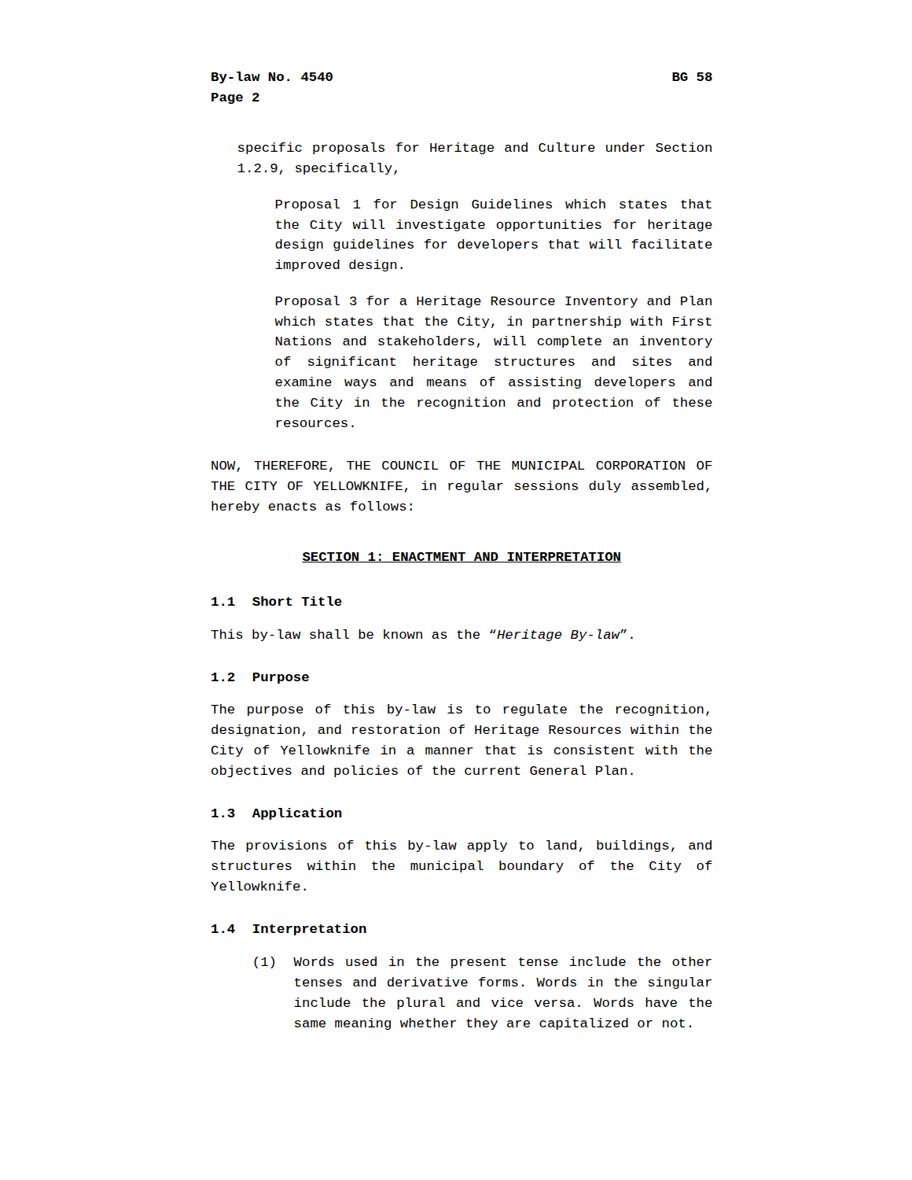By-law No. 4540
Page 2
BG 58
specific proposals for Heritage and Culture under Section 1.2.9, specifically,
Proposal 1 for Design Guidelines which states that the City will investigate opportunities for heritage design guidelines for developers that will facilitate improved design.
Proposal 3 for a Heritage Resource Inventory and Plan which states that the City, in partnership with First Nations and stakeholders, will complete an inventory of significant heritage structures and sites and examine ways and means of assisting developers and the City in the recognition and protection of these resources.
NOW, THEREFORE, THE COUNCIL OF THE MUNICIPAL CORPORATION OF THE CITY OF YELLOWKNIFE, in regular sessions duly assembled, hereby enacts as follows:
SECTION 1: ENACTMENT AND INTERPRETATION
1.1 Short Title
This by-law shall be known as the “Heritage By-law”.
1.2 Purpose
The purpose of this by-law is to regulate the recognition, designation, and restoration of Heritage Resources within the City of Yellowknife in a manner that is consistent with the objectives and policies of the current General Plan.
1.3 Application
The provisions of this by-law apply to land, buildings, and structures within the municipal boundary of the City of Yellowknife.
1.4 Interpretation
(1)
Words used in the present tense include the other tenses and derivative forms. Words in the singular include the plural and vice versa. Words have the same meaning whether they are capitalized or not.